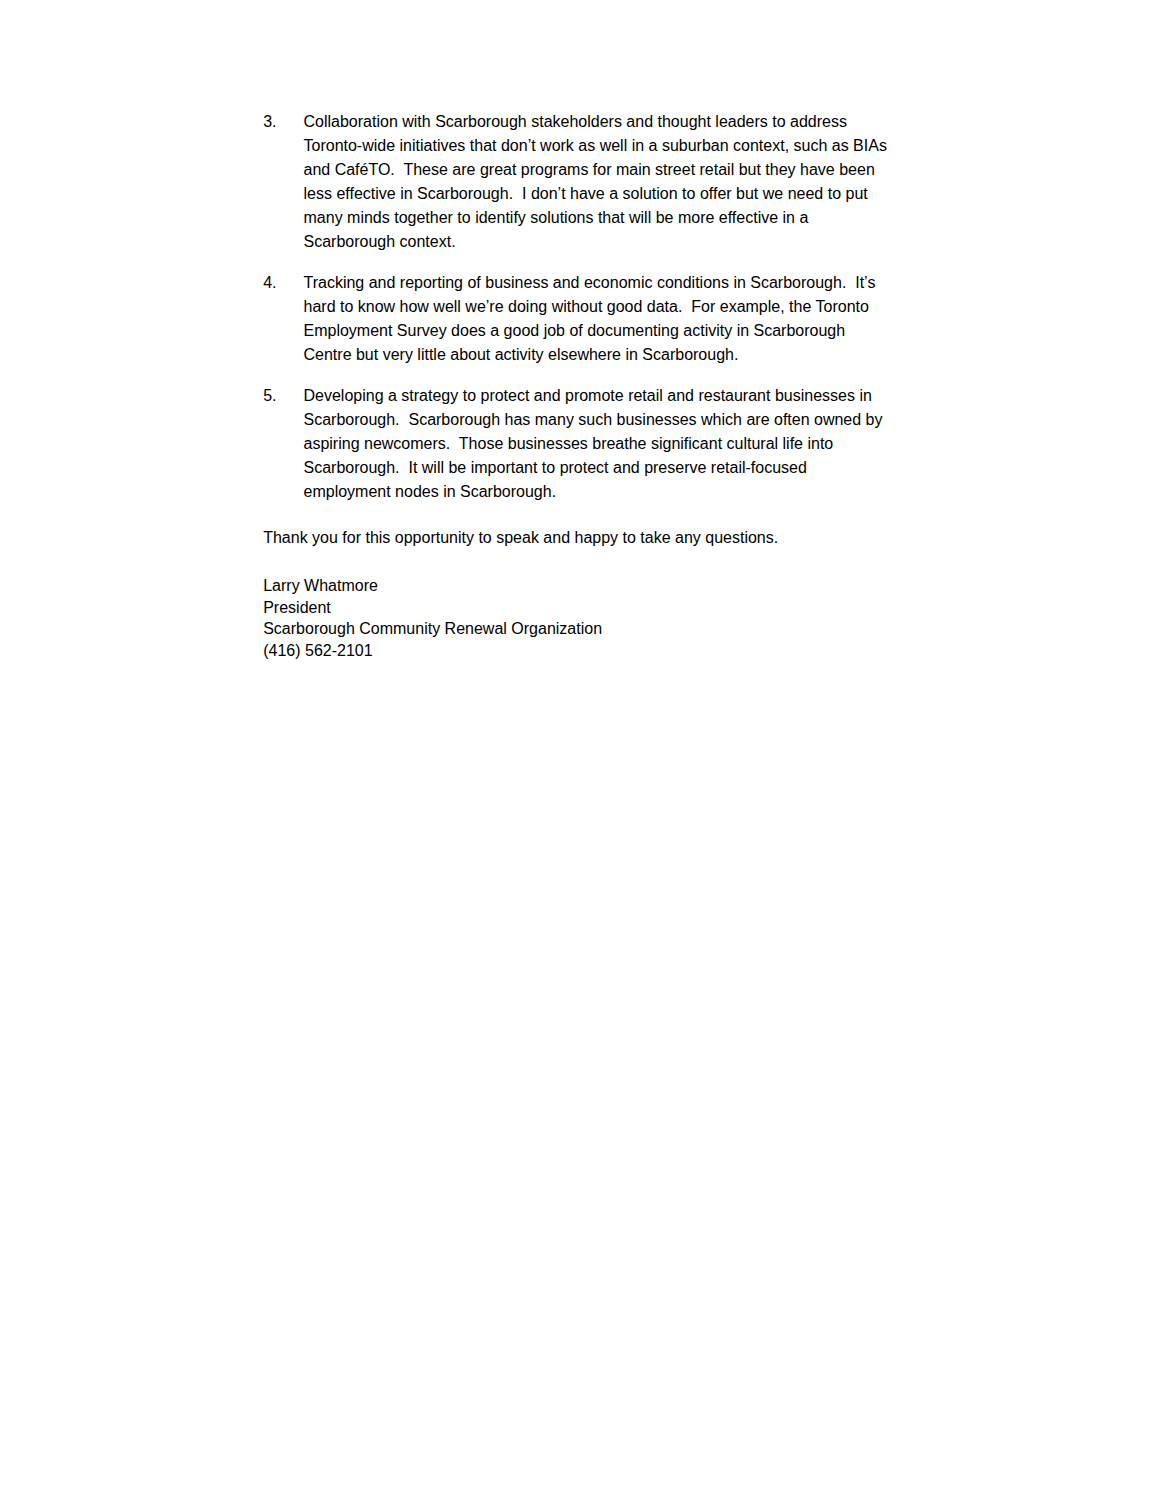3. Collaboration with Scarborough stakeholders and thought leaders to address Toronto-wide initiatives that don’t work as well in a suburban context, such as BIAs and CaféTO. These are great programs for main street retail but they have been less effective in Scarborough. I don’t have a solution to offer but we need to put many minds together to identify solutions that will be more effective in a Scarborough context.
4. Tracking and reporting of business and economic conditions in Scarborough. It’s hard to know how well we’re doing without good data. For example, the Toronto Employment Survey does a good job of documenting activity in Scarborough Centre but very little about activity elsewhere in Scarborough.
5. Developing a strategy to protect and promote retail and restaurant businesses in Scarborough. Scarborough has many such businesses which are often owned by aspiring newcomers. Those businesses breathe significant cultural life into Scarborough. It will be important to protect and preserve retail-focused employment nodes in Scarborough.
Thank you for this opportunity to speak and happy to take any questions.
Larry Whatmore
President
Scarborough Community Renewal Organization
(416) 562-2101